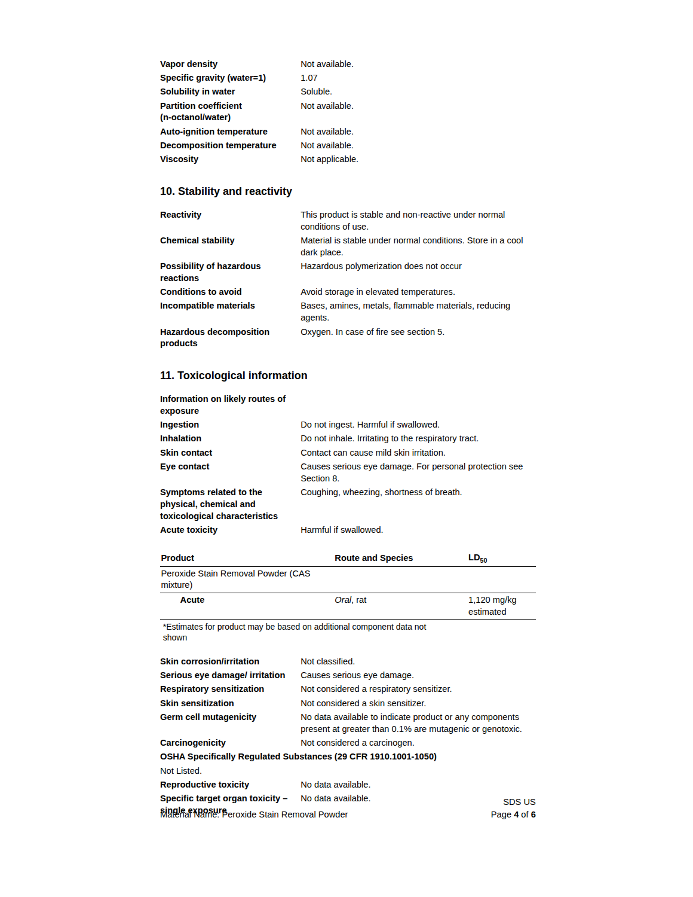| Vapor density | Not available. |
| Specific gravity (water=1) | 1.07 |
| Solubility in water | Soluble. |
| Partition coefficient (n-octanol/water) | Not available. |
| Auto-ignition temperature | Not available. |
| Decomposition temperature | Not available. |
| Viscosity | Not applicable. |
10. Stability and reactivity
| Reactivity | This product is stable and non-reactive under normal conditions of use. |
| Chemical stability | Material is stable under normal conditions. Store in a cool dark place. |
| Possibility of hazardous reactions | Hazardous polymerization does not occur |
| Conditions to avoid | Avoid storage in elevated temperatures. |
| Incompatible materials | Bases, amines, metals, flammable materials, reducing agents. |
| Hazardous decomposition products | Oxygen. In case of fire see section 5. |
11. Toxicological information
| Information on likely routes of exposure | |
| Ingestion | Do not ingest. Harmful if swallowed. |
| Inhalation | Do not inhale. Irritating to the respiratory tract. |
| Skin contact | Contact can cause mild skin irritation. |
| Eye contact | Causes serious eye damage. For personal protection see Section 8. |
| Symptoms related to the physical, chemical and toxicological characteristics | Coughing, wheezing, shortness of breath. |
| Acute toxicity | Harmful if swallowed. |
| Product | Route and Species | LD 50 |
| --- | --- | --- |
| Peroxide Stain Removal Powder (CAS mixture) | | |
| Acute | Oral , rat | 1,120 mg/kg estimated |
*Estimates for product may be based on additional component data not
shown
| Skin corrosion/irritation | Not classified. |
| Serious eye damage/ irritation | Causes serious eye damage. |
| Respiratory sensitization | Not considered a respiratory sensitizer. |
| Skin sensitization | Not considered a skin sensitizer. |
| Germ cell mutagenicity | No data available to indicate product or any components present at greater than 0.1% are mutagenic or genotoxic. |
| Carcinogenicity | Not considered a carcinogen. |
| OSHA Specifically Regulated Substances (29 CFR 1910.1001-1050) |
| Not Listed. |
| Reproductive toxicity | No data available. |
| Specific target organ toxicity – single exposure | No data available. |
SDS US
Material Name: Peroxide Stain Removal Powder
Page 4 of 6